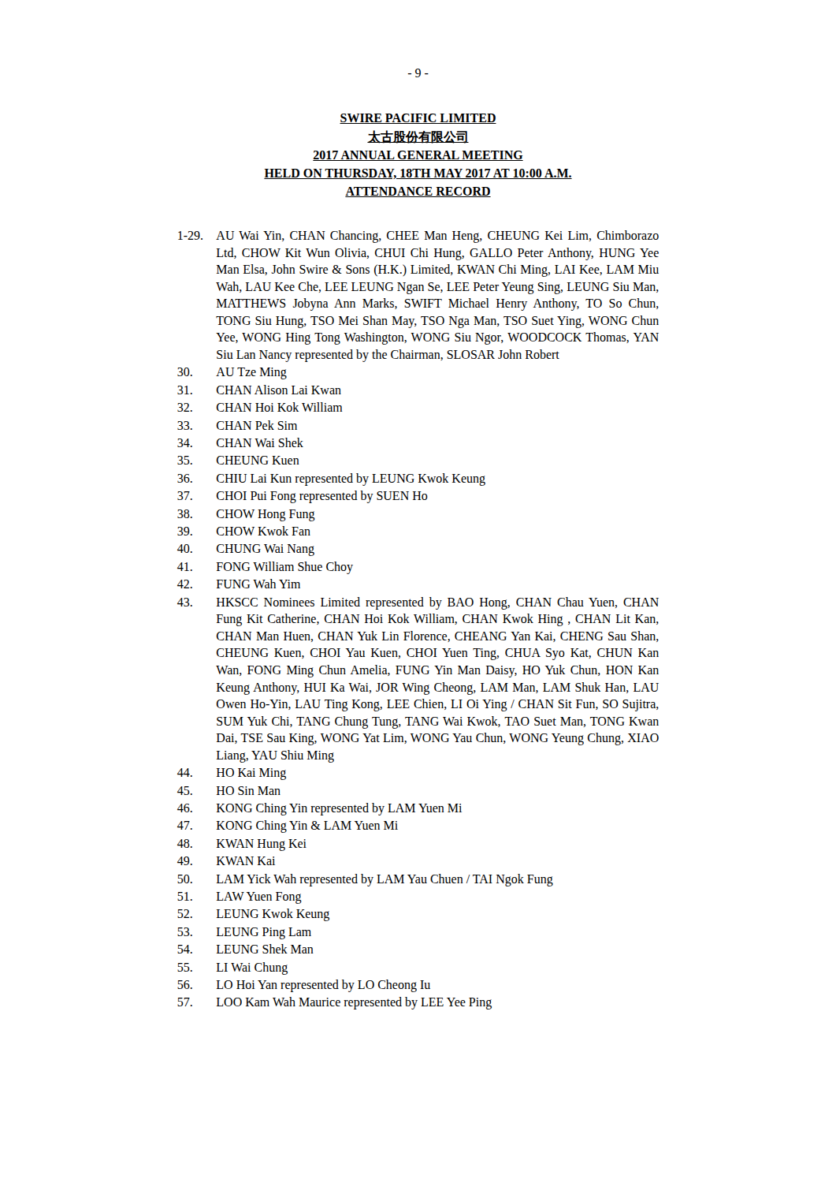- 9 -
SWIRE PACIFIC LIMITED
太古股份有限公司
2017 ANNUAL GENERAL MEETING
HELD ON THURSDAY, 18TH MAY 2017 AT 10:00 A.M.
ATTENDANCE RECORD
1-29. AU Wai Yin, CHAN Chancing, CHEE Man Heng, CHEUNG Kei Lim, Chimborazo Ltd, CHOW Kit Wun Olivia, CHUI Chi Hung, GALLO Peter Anthony, HUNG Yee Man Elsa, John Swire & Sons (H.K.) Limited, KWAN Chi Ming, LAI Kee, LAM Miu Wah, LAU Kee Che, LEE LEUNG Ngan Se, LEE Peter Yeung Sing, LEUNG Siu Man, MATTHEWS Jobyna Ann Marks, SWIFT Michael Henry Anthony, TO So Chun, TONG Siu Hung, TSO Mei Shan May, TSO Nga Man, TSO Suet Ying, WONG Chun Yee, WONG Hing Tong Washington, WONG Siu Ngor, WOODCOCK Thomas, YAN Siu Lan Nancy represented by the Chairman, SLOSAR John Robert
30. AU Tze Ming
31. CHAN Alison Lai Kwan
32. CHAN Hoi Kok William
33. CHAN Pek Sim
34. CHAN Wai Shek
35. CHEUNG Kuen
36. CHIU Lai Kun represented by LEUNG Kwok Keung
37. CHOI Pui Fong represented by SUEN Ho
38. CHOW Hong Fung
39. CHOW Kwok Fan
40. CHUNG Wai Nang
41. FONG William Shue Choy
42. FUNG Wah Yim
43. HKSCC Nominees Limited represented by BAO Hong, CHAN Chau Yuen, CHAN Fung Kit Catherine, CHAN Hoi Kok William, CHAN Kwok Hing , CHAN Lit Kan, CHAN Man Huen, CHAN Yuk Lin Florence, CHEANG Yan Kai, CHENG Sau Shan, CHEUNG Kuen, CHOI Yau Kuen, CHOI Yuen Ting, CHUA Syo Kat, CHUN Kan Wan, FONG Ming Chun Amelia, FUNG Yin Man Daisy, HO Yuk Chun, HON Kan Keung Anthony, HUI Ka Wai, JOR Wing Cheong, LAM Man, LAM Shuk Han, LAU Owen Ho-Yin, LAU Ting Kong, LEE Chien, LI Oi Ying / CHAN Sit Fun, SO Sujitra, SUM Yuk Chi, TANG Chung Tung, TANG Wai Kwok, TAO Suet Man, TONG Kwan Dai, TSE Sau King, WONG Yat Lim, WONG Yau Chun, WONG Yeung Chung, XIAO Liang, YAU Shiu Ming
44. HO Kai Ming
45. HO Sin Man
46. KONG Ching Yin represented by LAM Yuen Mi
47. KONG Ching Yin & LAM Yuen Mi
48. KWAN Hung Kei
49. KWAN Kai
50. LAM Yick Wah represented by LAM Yau Chuen / TAI Ngok Fung
51. LAW Yuen Fong
52. LEUNG Kwok Keung
53. LEUNG Ping Lam
54. LEUNG Shek Man
55. LI Wai Chung
56. LO Hoi Yan represented by LO Cheong Iu
57. LOO Kam Wah Maurice represented by LEE Yee Ping